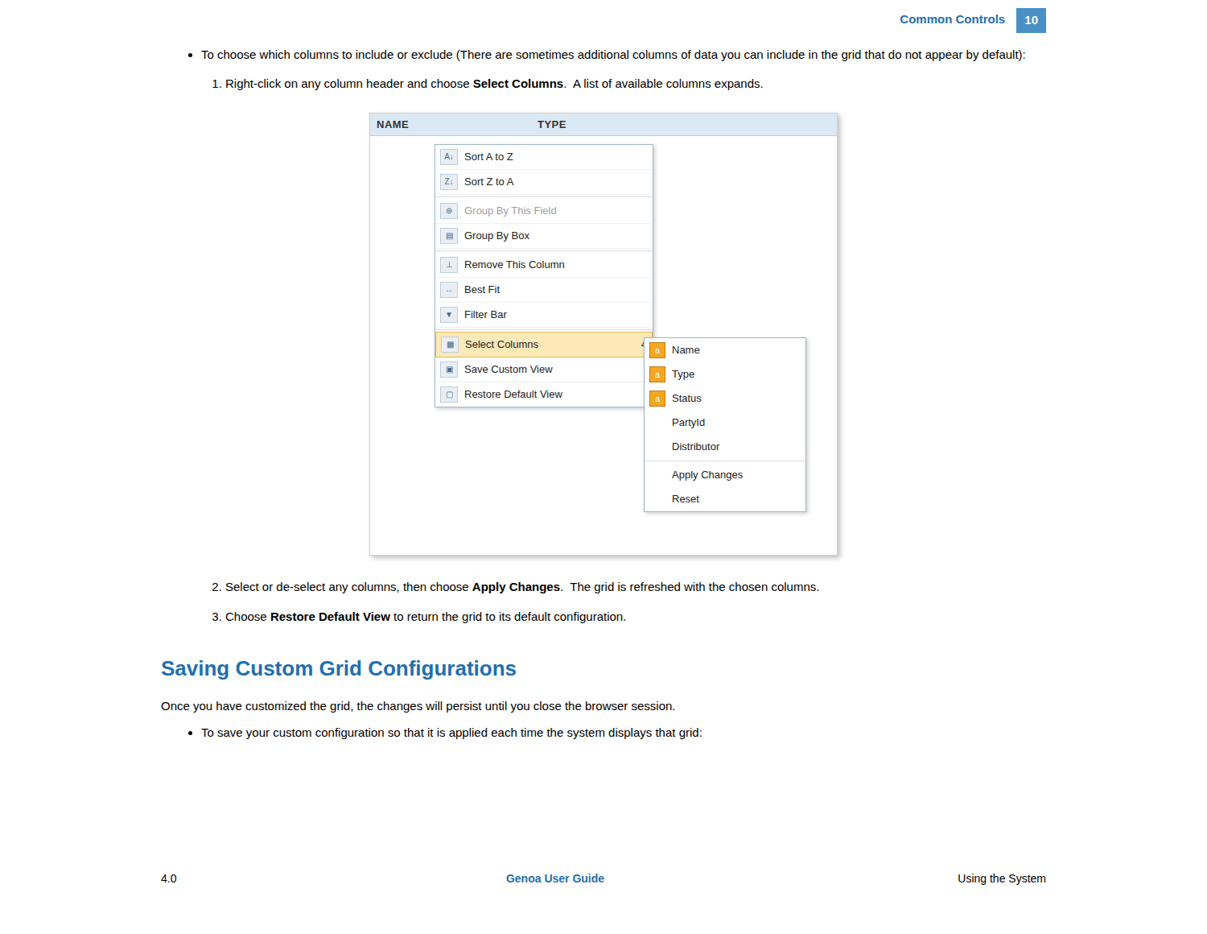Common Controls 10
To choose which columns to include or exclude (There are sometimes additional columns of data you can include in the grid that do not appear by default):
Right-click on any column header and choose Select Columns. A list of available columns expands.
NAME TYPE
A↓ Sort A to Z
Z↓ Sort Z to A
⊜ Group By This Field
▤ Group By Box
⊥ Remove This Column
↔ Best Fit
▼ Filter Bar
▦ Select Columns 4
▣ Save Custom View
▢ Restore Default View
a Name
a Type
a Status
PartyId
Distributor
Apply Changes
Reset
Select or de-select any columns, then choose Apply Changes. The grid is refreshed with the chosen columns.
Choose Restore Default View to return the grid to its default configuration.
Saving Custom Grid Configurations
Once you have customized the grid, the changes will persist until you close the browser session.
To save your custom configuration so that it is applied each time the system displays that grid:
4.0
Genoa User Guide
Using the System